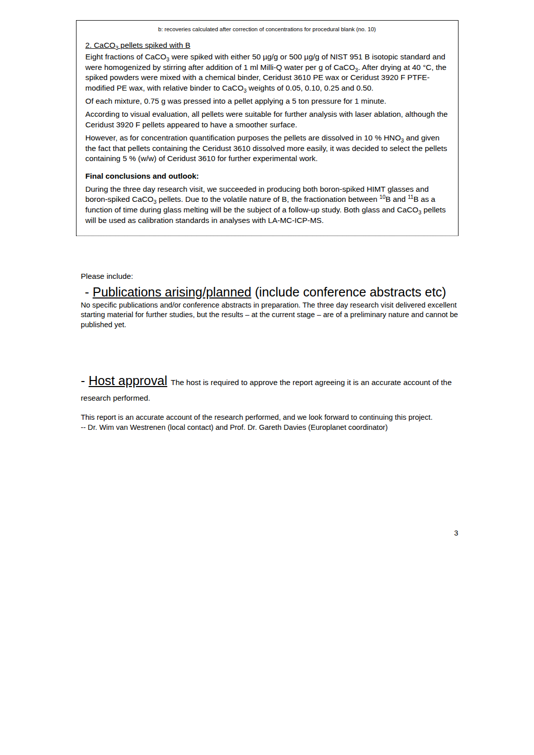b: recoveries calculated after correction of concentrations for procedural blank (no. 10)
2. CaCO3 pellets spiked with B
Eight fractions of CaCO3 were spiked with either 50 µg/g or 500 µg/g of NIST 951 B isotopic standard and were homogenized by stirring after addition of 1 ml Milli-Q water per g of CaCO3. After drying at 40 °C, the spiked powders were mixed with a chemical binder, Ceridust 3610 PE wax or Ceridust 3920 F PTFE-modified PE wax, with relative binder to CaCO3 weights of 0.05, 0.10, 0.25 and 0.50.
Of each mixture, 0.75 g was pressed into a pellet applying a 5 ton pressure for 1 minute.
According to visual evaluation, all pellets were suitable for further analysis with laser ablation, although the Ceridust 3920 F pellets appeared to have a smoother surface.
However, as for concentration quantification purposes the pellets are dissolved in 10 % HNO3 and given the fact that pellets containing the Ceridust 3610 dissolved more easily, it was decided to select the pellets containing 5 % (w/w) of Ceridust 3610 for further experimental work.
Final conclusions and outlook:
During the three day research visit, we succeeded in producing both boron-spiked HIMT glasses and boron-spiked CaCO3 pellets. Due to the volatile nature of B, the fractionation between 10B and 11B as a function of time during glass melting will be the subject of a follow-up study. Both glass and CaCO3 pellets will be used as calibration standards in analyses with LA-MC-ICP-MS.
Please include:
- Publications arising/planned (include conference abstracts etc)
No specific publications and/or conference abstracts in preparation. The three day research visit delivered excellent starting material for further studies, but the results – at the current stage – are of a preliminary nature and cannot be published yet.
- Host approval The host is required to approve the report agreeing it is an accurate account of the research performed.
This report is an accurate account of the research performed, and we look forward to continuing this project.
-- Dr. Wim van Westrenen (local contact) and Prof. Dr. Gareth Davies (Europlanet coordinator)
3